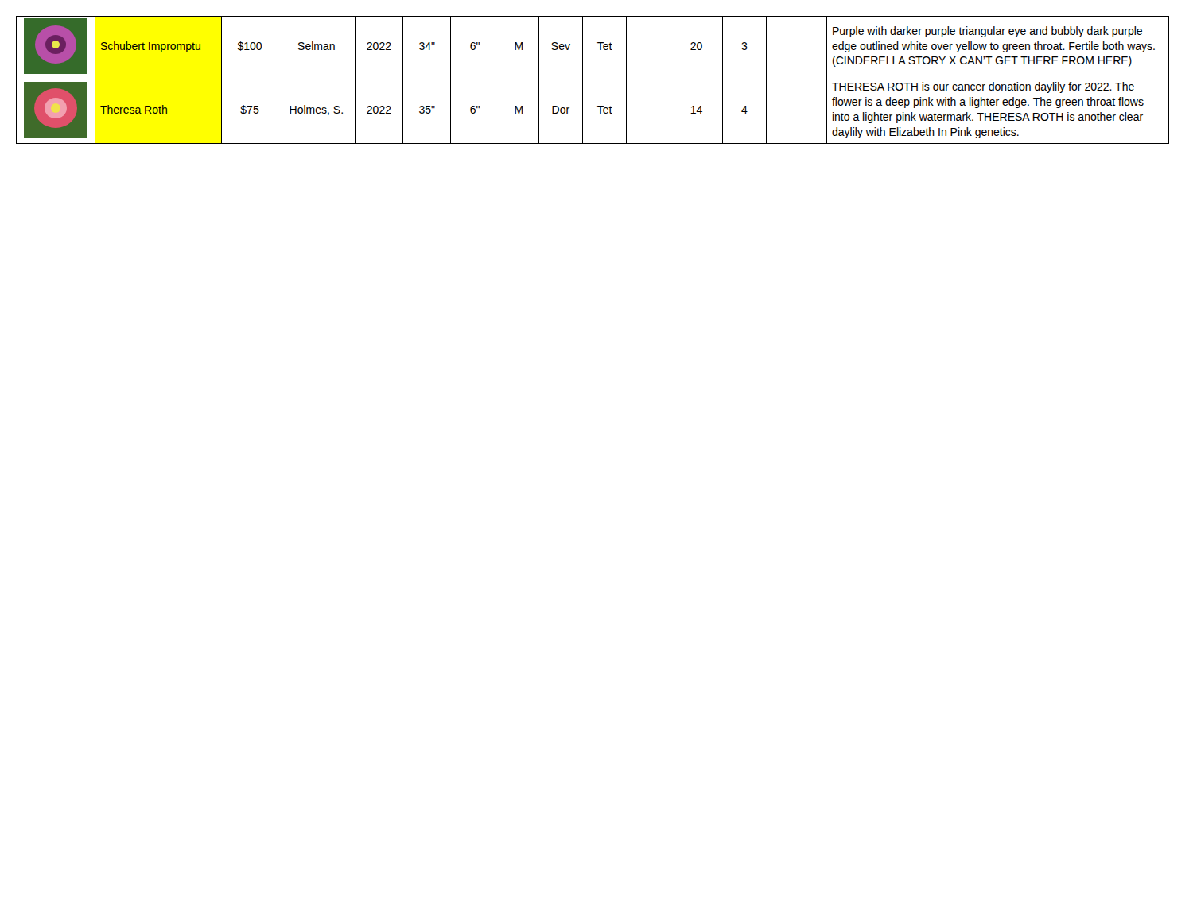| | Schubert Impromptu | $100 | Selman | 2022 | 34" | 6" | M | Sev | Tet | | 20 | 3 | | Purple with darker purple triangular eye and bubbly dark purple edge outlined white over yellow to green throat. Fertile both ways. (CINDERELLA STORY X CAN’T GET THERE FROM HERE) |
| | Theresa Roth | $75 | Holmes, S. | 2022 | 35" | 6" | M | Dor | Tet | | 14 | 4 | | THERESA ROTH is our cancer donation daylily for 2022. The flower is a deep pink with a lighter edge. The green throat flows into a lighter pink watermark. THERESA ROTH is another clear daylily with Elizabeth In Pink genetics. |